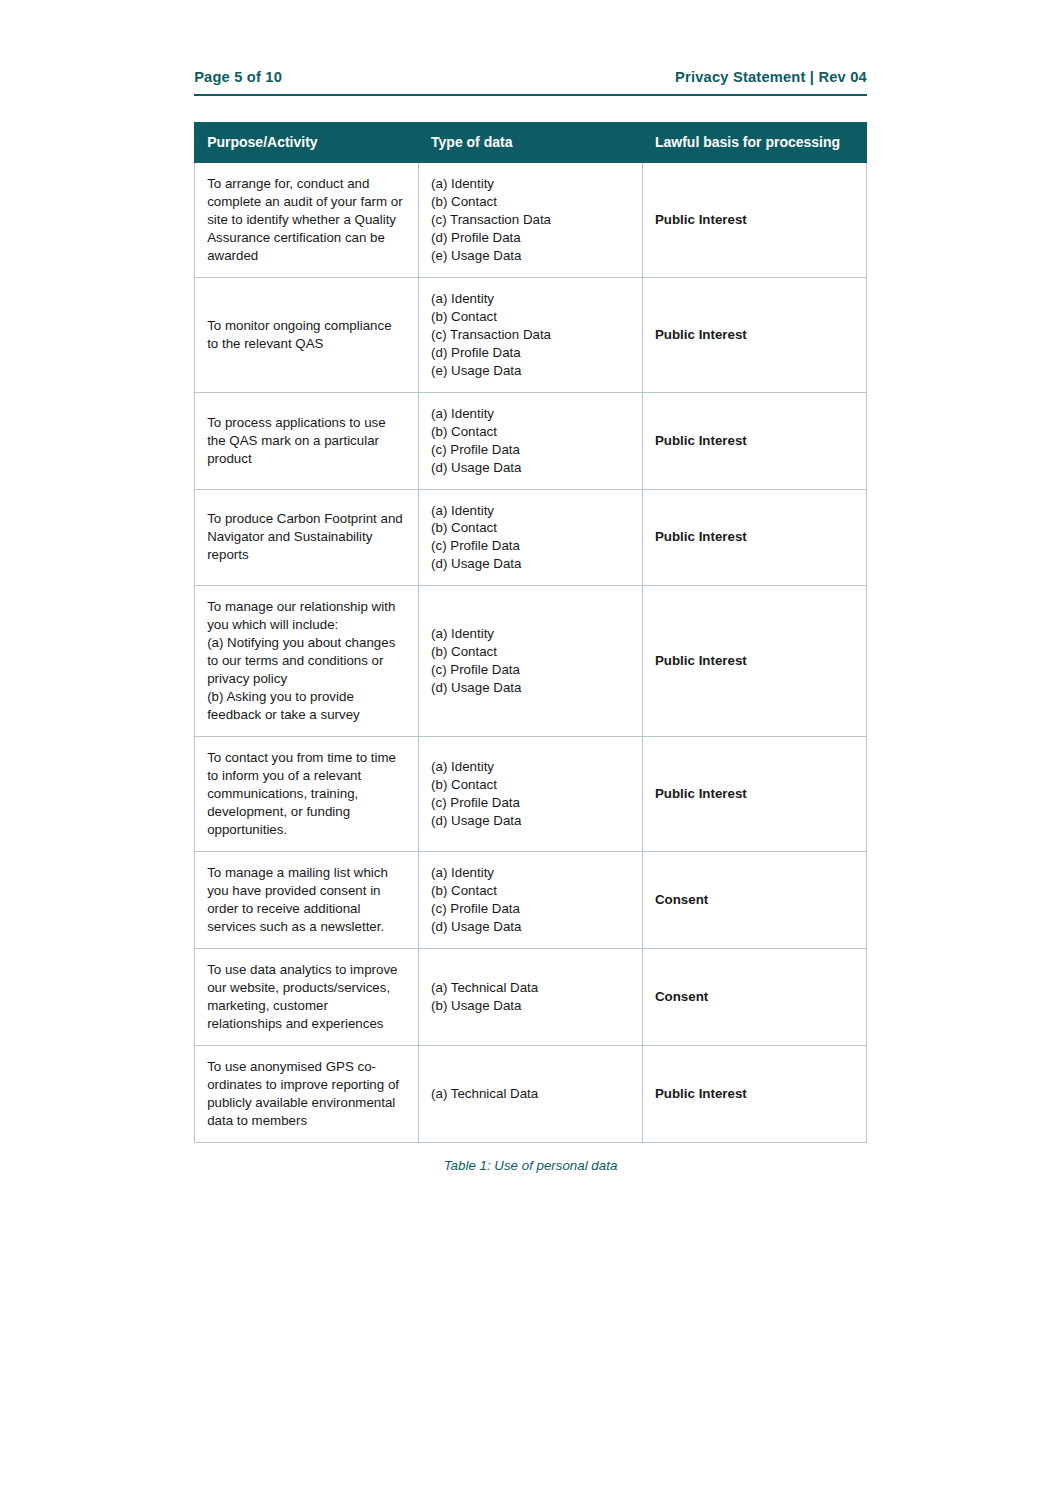Page 5 of 10
Privacy Statement | Rev 04
| Purpose/Activity | Type of data | Lawful basis for processing |
| --- | --- | --- |
| To arrange for, conduct and complete an audit of your farm or site to identify whether a Quality Assurance certification can be awarded | (a) Identity (b) Contact (c) Transaction Data (d) Profile Data (e) Usage Data | Public Interest |
| To monitor ongoing compliance to the relevant QAS | (a) Identity (b) Contact (c) Transaction Data (d) Profile Data (e) Usage Data | Public Interest |
| To process applications to use the QAS mark on a particular product | (a) Identity (b) Contact (c) Profile Data (d) Usage Data | Public Interest |
| To produce Carbon Footprint and Navigator and Sustainability reports | (a) Identity (b) Contact (c) Profile Data (d) Usage Data | Public Interest |
| To manage our relationship with you which will include: (a) Notifying you about changes to our terms and conditions or privacy policy (b) Asking you to provide feedback or take a survey | (a) Identity (b) Contact (c) Profile Data (d) Usage Data | Public Interest |
| To contact you from time to time to inform you of a relevant communications, training, development, or funding opportunities. | (a) Identity (b) Contact (c) Profile Data (d) Usage Data | Public Interest |
| To manage a mailing list which you have provided consent in order to receive additional services such as a newsletter. | (a) Identity (b) Contact (c) Profile Data (d) Usage Data | Consent |
| To use data analytics to improve our website, products/services, marketing, customer relationships and experiences | (a) Technical Data (b) Usage Data | Consent |
| To use anonymised GPS co-ordinates to improve reporting of publicly available environmental data to members | (a) Technical Data | Public Interest |
Table 1: Use of personal data